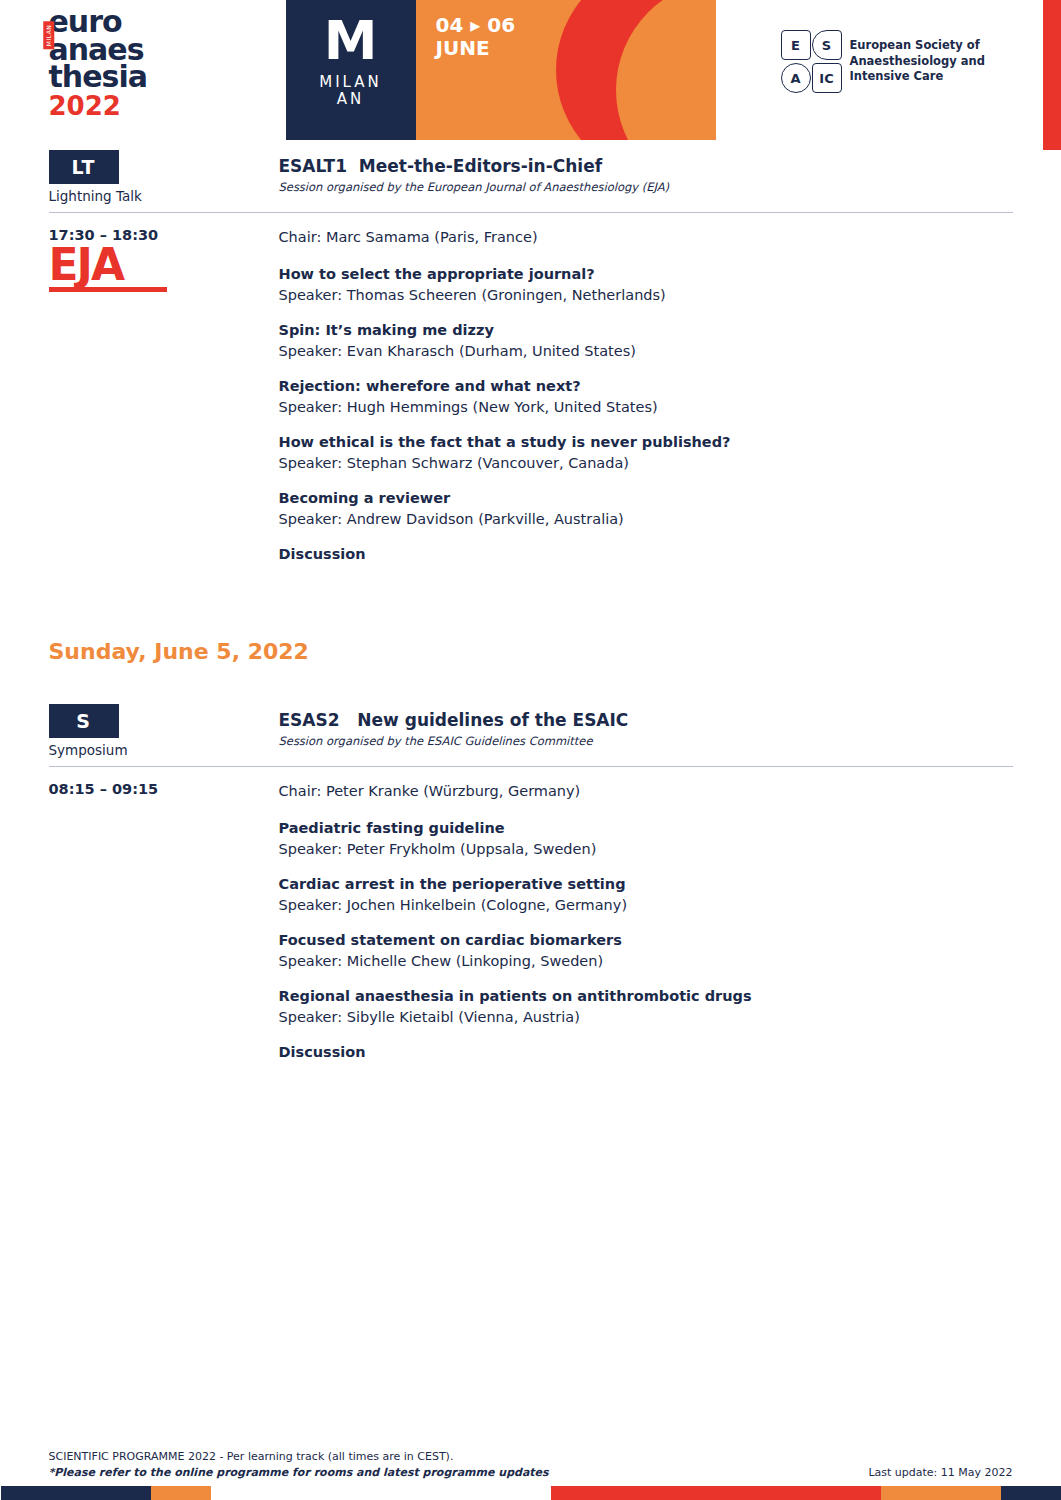MILAN
euro
anaes
thesia
2022
M
MILAN
AN
04 ▸ 06
JUNE
ESAIC
European Society of
Anaesthesiology and
Intensive Care
LT
Lightning Talk
ESALT1 Meet-the-Editors-in-Chief
Session organised by the European Journal of Anaesthesiology (EJA)
17:30 – 18:30
EJA
Chair: Marc Samama (Paris, France)
How to select the appropriate journal?
Speaker: Thomas Scheeren (Groningen, Netherlands)
Spin: It’s making me dizzy
Speaker: Evan Kharasch (Durham, United States)
Rejection: wherefore and what next?
Speaker: Hugh Hemmings (New York, United States)
How ethical is the fact that a study is never published?
Speaker: Stephan Schwarz (Vancouver, Canada)
Becoming a reviewer
Speaker: Andrew Davidson (Parkville, Australia)
Discussion
Sunday, June 5, 2022
S
Symposium
ESAS2 New guidelines of the ESAIC
Session organised by the ESAIC Guidelines Committee
08:15 – 09:15
Chair: Peter Kranke (Würzburg, Germany)
Paediatric fasting guideline
Speaker: Peter Frykholm (Uppsala, Sweden)
Cardiac arrest in the perioperative setting
Speaker: Jochen Hinkelbein (Cologne, Germany)
Focused statement on cardiac biomarkers
Speaker: Michelle Chew (Linkoping, Sweden)
Regional anaesthesia in patients on antithrombotic drugs
Speaker: Sibylle Kietaibl (Vienna, Austria)
Discussion
SCIENTIFIC PROGRAMME 2022 - Per learning track (all times are in CEST).
*Please refer to the online programme for rooms and latest programme updates
Last update: 11 May 2022